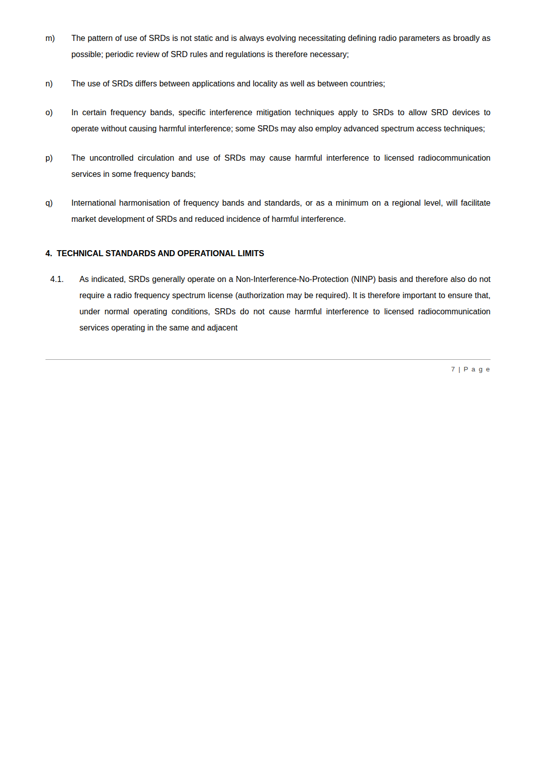m) The pattern of use of SRDs is not static and is always evolving necessitating defining radio parameters as broadly as possible; periodic review of SRD rules and regulations is therefore necessary;
n) The use of SRDs differs between applications and locality as well as between countries;
o) In certain frequency bands, specific interference mitigation techniques apply to SRDs to allow SRD devices to operate without causing harmful interference; some SRDs may also employ advanced spectrum access techniques;
p) The uncontrolled circulation and use of SRDs may cause harmful interference to licensed radiocommunication services in some frequency bands;
q) International harmonisation of frequency bands and standards, or as a minimum on a regional level, will facilitate market development of SRDs and reduced incidence of harmful interference.
4. TECHNICAL STANDARDS AND OPERATIONAL LIMITS
4.1. As indicated, SRDs generally operate on a Non-Interference-No-Protection (NINP) basis and therefore also do not require a radio frequency spectrum license (authorization may be required). It is therefore important to ensure that, under normal operating conditions, SRDs do not cause harmful interference to licensed radiocommunication services operating in the same and adjacent
7 | P a g e